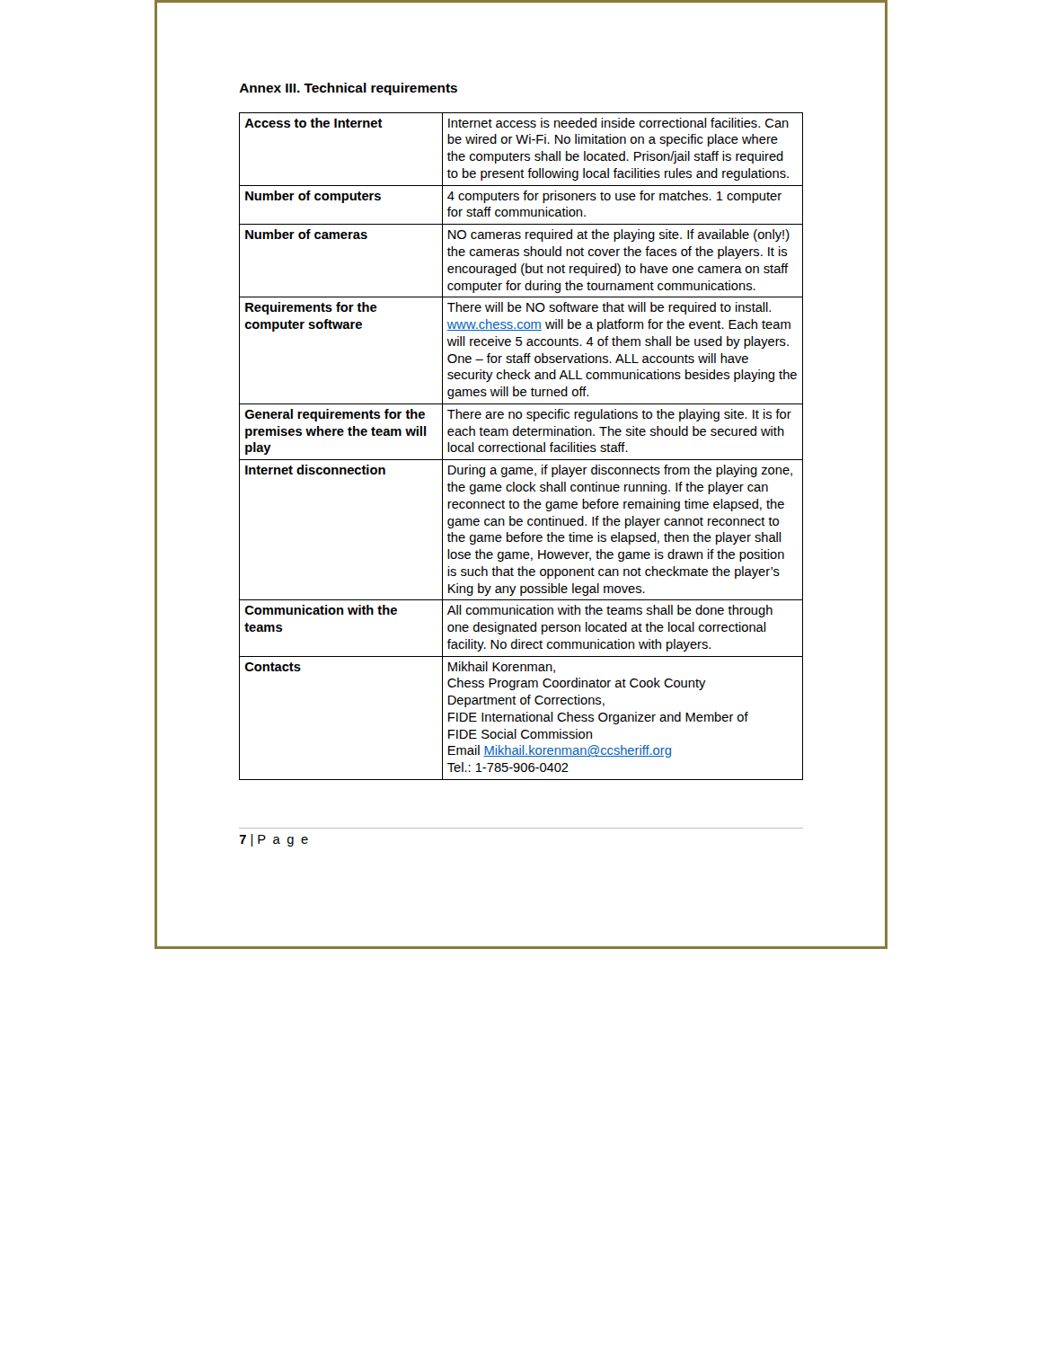Annex III. Technical requirements
| Access to the Internet | Internet access is needed inside correctional facilities. Can be wired or Wi-Fi. No limitation on a specific place where the computers shall be located. Prison/jail staff is required to be present following local facilities rules and regulations. |
| Number of computers | 4 computers for prisoners to use for matches. 1 computer for staff communication. |
| Number of cameras | NO cameras required at the playing site. If available (only!) the cameras should not cover the faces of the players. It is encouraged (but not required) to have one camera on staff computer for during the tournament communications. |
| Requirements for the computer software | There will be NO software that will be required to install. www.chess.com will be a platform for the event. Each team will receive 5 accounts. 4 of them shall be used by players. One – for staff observations. ALL accounts will have security check and ALL communications besides playing the games will be turned off. |
| General requirements for the premises where the team will play | There are no specific regulations to the playing site. It is for each team determination. The site should be secured with local correctional facilities staff. |
| Internet disconnection | During a game, if player disconnects from the playing zone, the game clock shall continue running. If the player can reconnect to the game before remaining time elapsed, the game can be continued. If the player cannot reconnect to the game before the time is elapsed, then the player shall lose the game, However, the game is drawn if the position is such that the opponent can not checkmate the player’s King by any possible legal moves. |
| Communication with the teams | All communication with the teams shall be done through one designated person located at the local correctional facility. No direct communication with players. |
| Contacts | Mikhail Korenman, Chess Program Coordinator at Cook County Department of Corrections, FIDE International Chess Organizer and Member of FIDE Social Commission Email Mikhail.korenman@ccsheriff.org Tel.: 1-785-906-0402 |
7 | P a g e